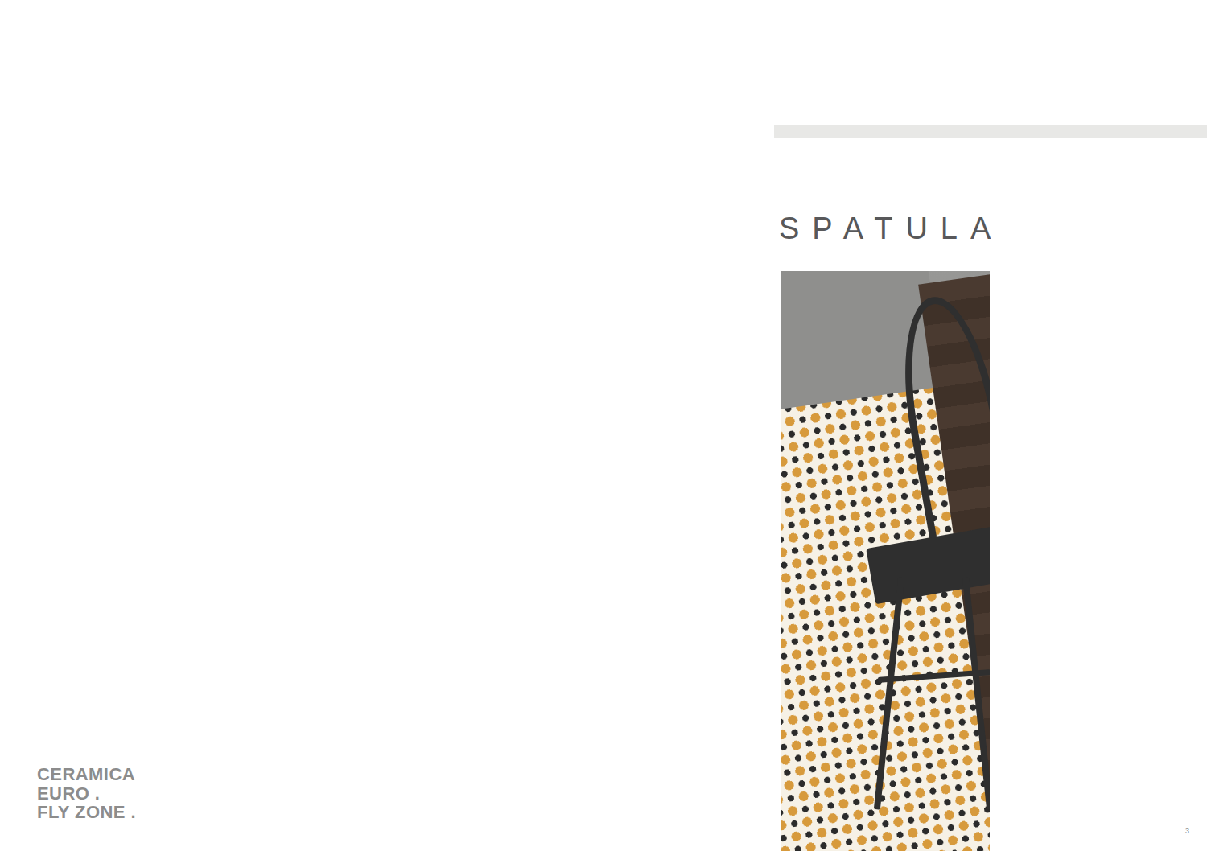SPATULA
Ceramica Euro . Fly Zone .
3